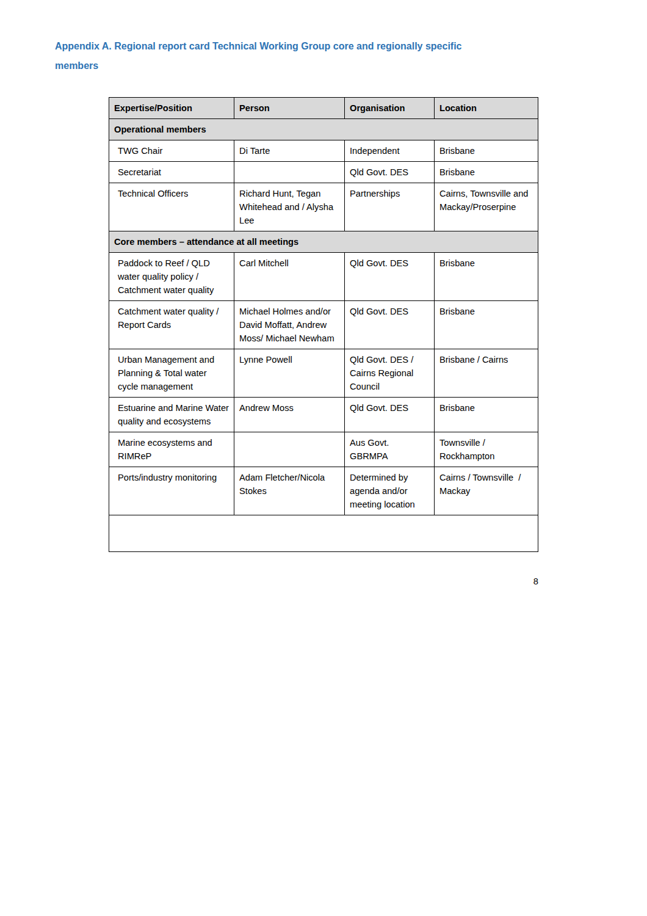Appendix A. Regional report card Technical Working Group core and regionally specific members
| Expertise/Position | Person | Organisation | Location |
| --- | --- | --- | --- |
| Operational members |
| TWG Chair | Di Tarte | Independent | Brisbane |
| Secretariat | | Qld Govt. DES | Brisbane |
| Technical Officers | Richard Hunt, Tegan Whitehead and / Alysha Lee | Partnerships | Cairns, Townsville and Mackay/Proserpine |
| Core members – attendance at all meetings |
| Paddock to Reef / QLD water quality policy / Catchment water quality | Carl Mitchell | Qld Govt. DES | Brisbane |
| Catchment water quality / Report Cards | Michael Holmes and/or David Moffatt, Andrew Moss/ Michael Newham | Qld Govt. DES | Brisbane |
| Urban Management and Planning & Total water cycle management | Lynne Powell | Qld Govt. DES / Cairns Regional Council | Brisbane / Cairns |
| Estuarine and Marine Water quality and ecosystems | Andrew Moss | Qld Govt. DES | Brisbane |
| Marine ecosystems and RIMReP | | Aus Govt. GBRMPA | Townsville / Rockhampton |
| Ports/industry monitoring | Adam Fletcher/Nicola Stokes | Determined by agenda and/or meeting location | Cairns / Townsville / Mackay |
8